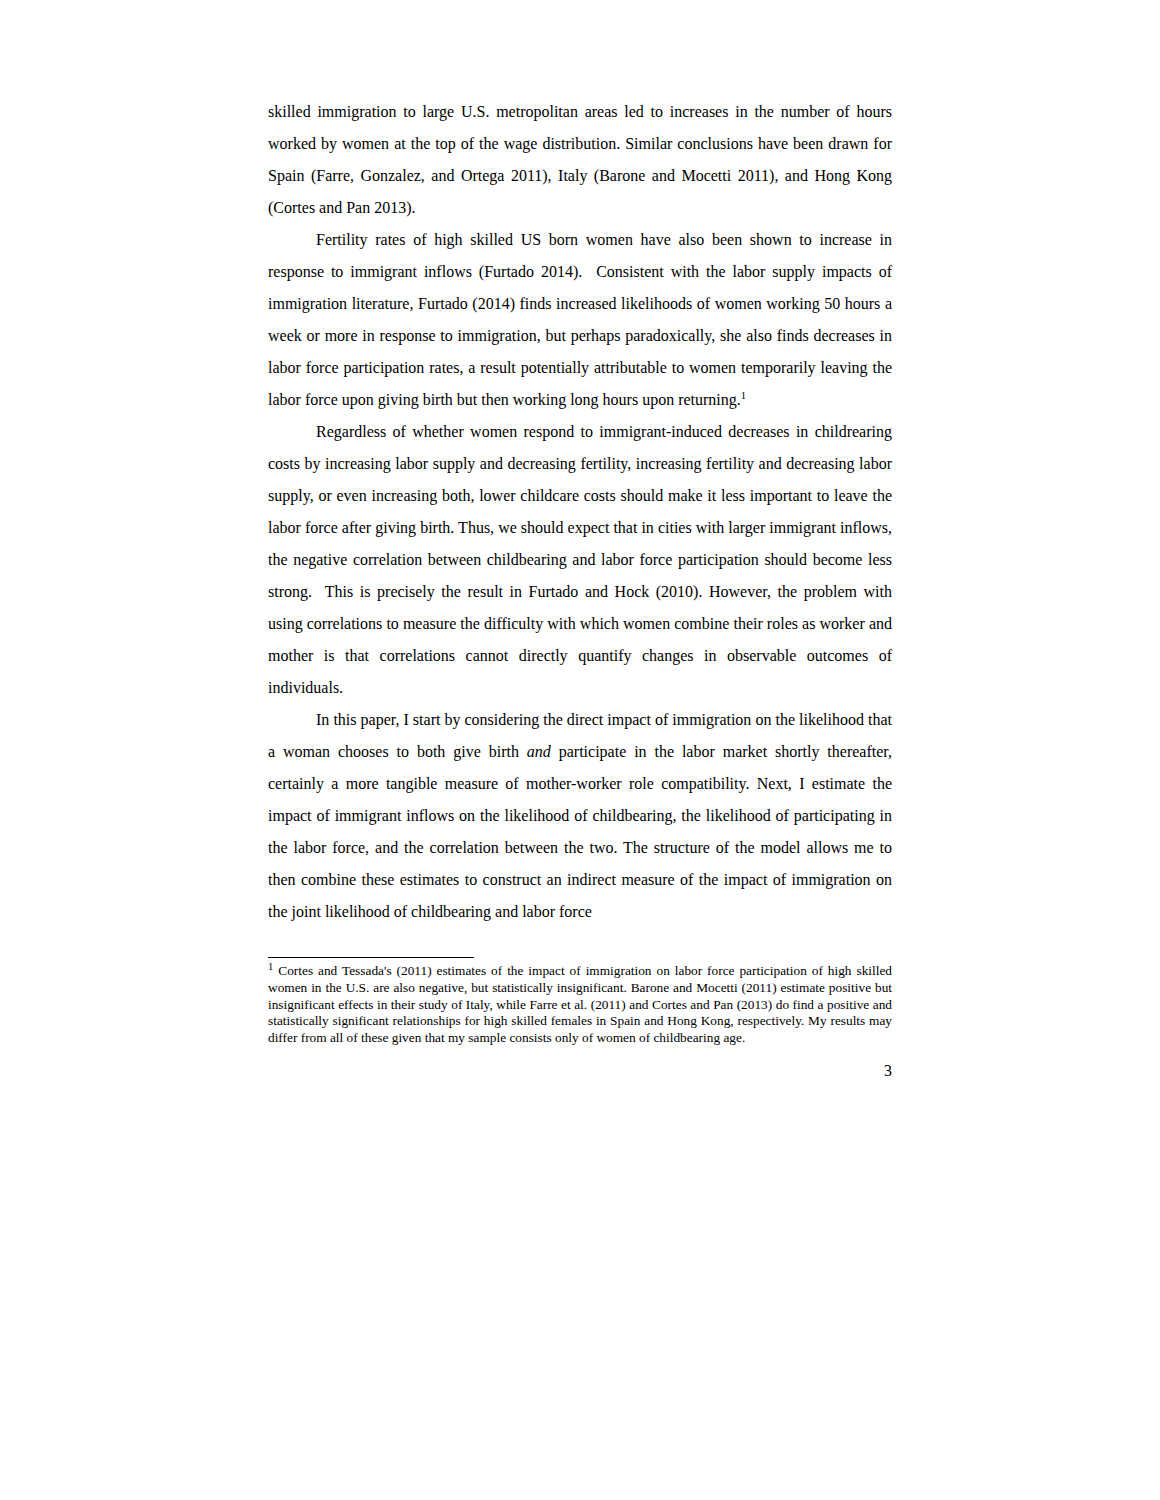skilled immigration to large U.S. metropolitan areas led to increases in the number of hours worked by women at the top of the wage distribution. Similar conclusions have been drawn for Spain (Farre, Gonzalez, and Ortega 2011), Italy (Barone and Mocetti 2011), and Hong Kong (Cortes and Pan 2013).
Fertility rates of high skilled US born women have also been shown to increase in response to immigrant inflows (Furtado 2014). Consistent with the labor supply impacts of immigration literature, Furtado (2014) finds increased likelihoods of women working 50 hours a week or more in response to immigration, but perhaps paradoxically, she also finds decreases in labor force participation rates, a result potentially attributable to women temporarily leaving the labor force upon giving birth but then working long hours upon returning.1
Regardless of whether women respond to immigrant-induced decreases in childrearing costs by increasing labor supply and decreasing fertility, increasing fertility and decreasing labor supply, or even increasing both, lower childcare costs should make it less important to leave the labor force after giving birth. Thus, we should expect that in cities with larger immigrant inflows, the negative correlation between childbearing and labor force participation should become less strong. This is precisely the result in Furtado and Hock (2010). However, the problem with using correlations to measure the difficulty with which women combine their roles as worker and mother is that correlations cannot directly quantify changes in observable outcomes of individuals.
In this paper, I start by considering the direct impact of immigration on the likelihood that a woman chooses to both give birth and participate in the labor market shortly thereafter, certainly a more tangible measure of mother-worker role compatibility. Next, I estimate the impact of immigrant inflows on the likelihood of childbearing, the likelihood of participating in the labor force, and the correlation between the two. The structure of the model allows me to then combine these estimates to construct an indirect measure of the impact of immigration on the joint likelihood of childbearing and labor force
1 Cortes and Tessada's (2011) estimates of the impact of immigration on labor force participation of high skilled women in the U.S. are also negative, but statistically insignificant. Barone and Mocetti (2011) estimate positive but insignificant effects in their study of Italy, while Farre et al. (2011) and Cortes and Pan (2013) do find a positive and statistically significant relationships for high skilled females in Spain and Hong Kong, respectively. My results may differ from all of these given that my sample consists only of women of childbearing age.
3